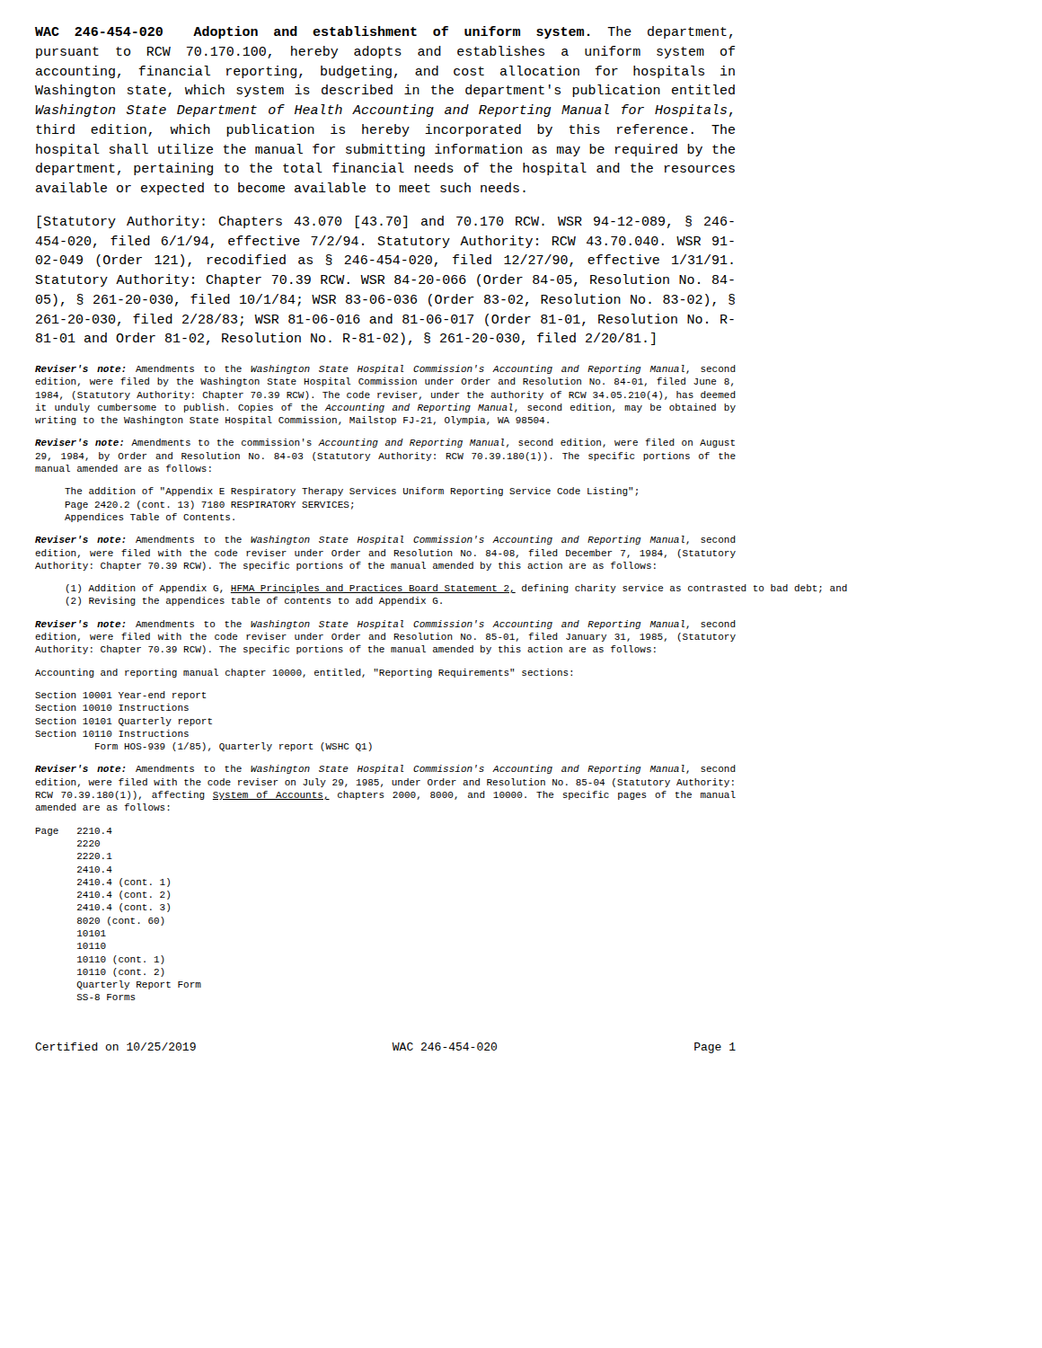WAC 246-454-020 Adoption and establishment of uniform system. The department, pursuant to RCW 70.170.100, hereby adopts and establishes a uniform system of accounting, financial reporting, budgeting, and cost allocation for hospitals in Washington state, which system is described in the department's publication entitled Washington State Department of Health Accounting and Reporting Manual for Hospitals, third edition, which publication is hereby incorporated by this reference. The hospital shall utilize the manual for submitting information as may be required by the department, pertaining to the total financial needs of the hospital and the resources available or expected to become available to meet such needs.
[Statutory Authority: Chapters 43.070 [43.70] and 70.170 RCW. WSR 94-12-089, § 246-454-020, filed 6/1/94, effective 7/2/94. Statutory Authority: RCW 43.70.040. WSR 91-02-049 (Order 121), recodified as § 246-454-020, filed 12/27/90, effective 1/31/91. Statutory Authority: Chapter 70.39 RCW. WSR 84-20-066 (Order 84-05, Resolution No. 84-05), § 261-20-030, filed 10/1/84; WSR 83-06-036 (Order 83-02, Resolution No. 83-02), § 261-20-030, filed 2/28/83; WSR 81-06-016 and 81-06-017 (Order 81-01, Resolution No. R-81-01 and Order 81-02, Resolution No. R-81-02), § 261-20-030, filed 2/20/81.]
Reviser's note: Amendments to the Washington State Hospital Commission's Accounting and Reporting Manual, second edition, were filed by the Washington State Hospital Commission under Order and Resolution No. 84-01, filed June 8, 1984, (Statutory Authority: Chapter 70.39 RCW). The code reviser, under the authority of RCW 34.05.210(4), has deemed it unduly cumbersome to publish. Copies of the Accounting and Reporting Manual, second edition, may be obtained by writing to the Washington State Hospital Commission, Mailstop FJ-21, Olympia, WA 98504.
Reviser's note: Amendments to the commission's Accounting and Reporting Manual, second edition, were filed on August 29, 1984, by Order and Resolution No. 84-03 (Statutory Authority: RCW 70.39.180(1)). The specific portions of the manual amended are as follows:
The addition of "Appendix E Respiratory Therapy Services Uniform Reporting Service Code Listing"; Page 2420.2 (cont. 13) 7180 RESPIRATORY SERVICES; Appendices Table of Contents.
Reviser's note: Amendments to the Washington State Hospital Commission's Accounting and Reporting Manual, second edition, were filed with the code reviser under Order and Resolution No. 84-08, filed December 7, 1984, (Statutory Authority: Chapter 70.39 RCW). The specific portions of the manual amended by this action are as follows:
(1) Addition of Appendix G, HFMA Principles and Practices Board Statement 2, defining charity service as contrasted to bad debt; and (2) Revising the appendices table of contents to add Appendix G.
Reviser's note: Amendments to the Washington State Hospital Commission's Accounting and Reporting Manual, second edition, were filed with the code reviser under Order and Resolution No. 85-01, filed January 31, 1985, (Statutory Authority: Chapter 70.39 RCW). The specific portions of the manual amended by this action are as follows:
Accounting and reporting manual chapter 10000, entitled, "Reporting Requirements" sections:
Section 10001 Year-end report Section 10010 Instructions Section 10101 Quarterly report Section 10110 Instructions Form HOS-939 (1/85), Quarterly report (WSHC Q1)
Reviser's note: Amendments to the Washington State Hospital Commission's Accounting and Reporting Manual, second edition, were filed with the code reviser on July 29, 1985, under Order and Resolution No. 85-04 (Statutory Authority: RCW 70.39.180(1)), affecting System of Accounts, chapters 2000, 8000, and 10000. The specific pages of the manual amended are as follows:
Page 2210.4 2220 2220.1 2410.4 2410.4 (cont. 1) 2410.4 (cont. 2) 2410.4 (cont. 3) 8020 (cont. 60) 10101 10110 10110 (cont. 1) 10110 (cont. 2) Quarterly Report Form SS-8 Forms
Certified on 10/25/2019 WAC 246-454-020 Page 1